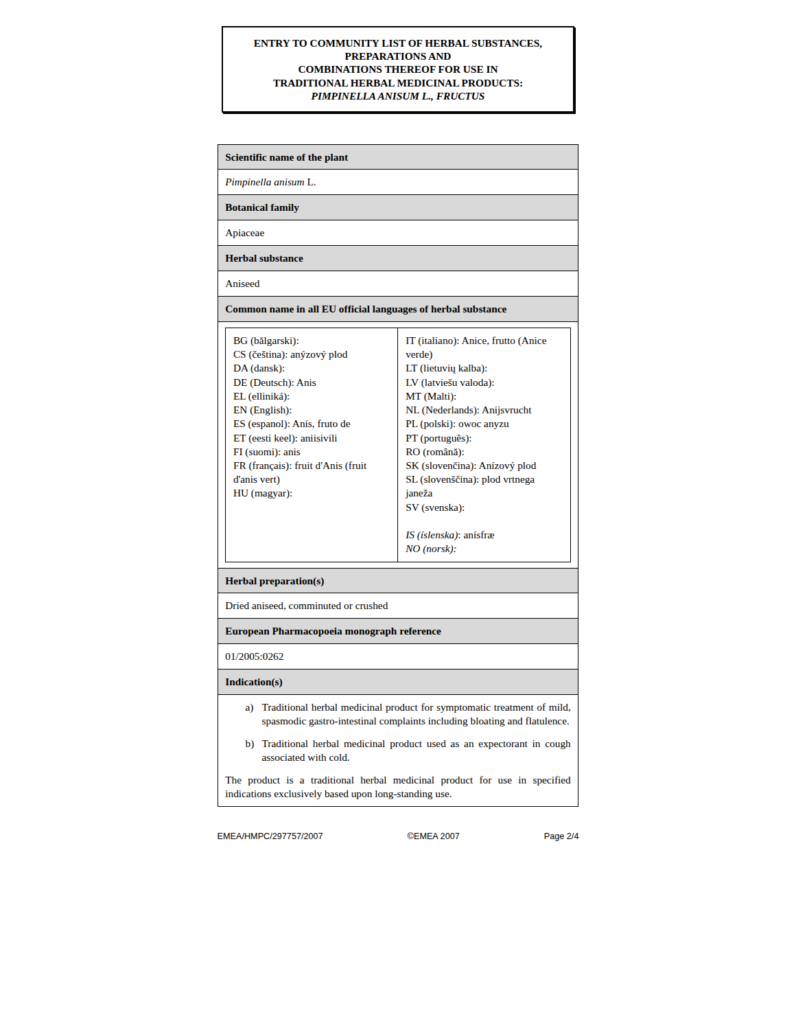ENTRY TO COMMUNITY LIST OF HERBAL SUBSTANCES, PREPARATIONS AND
COMBINATIONS THEREOF FOR USE IN
TRADITIONAL HERBAL MEDICINAL PRODUCTS:
PIMPINELLA ANISUM L., FRUCTUS
| Scientific name of the plant |
| Pimpinella anisum L. |
| Botanical family |
| Apiaceae |
| Herbal substance |
| Aniseed |
| Common name in all EU official languages of herbal substance |
| / BG (bălgarski): CS (čeština): anýzový plod DA (dansk): DE (Deutsch): Anis EL (elliniká): EN (English): ES (espanol): Anís, fruto de ET (eesti keel): aniisivili FI (suomi): anis FR (français): fruit d'Anis (fruit d'anis vert) HU (magyar): / IT (italiano): Anice, frutto (Anice verde) LT (lietuvių kalba): LV (latviešu valoda): MT (Malti): NL (Nederlands): Anijsvrucht PL (polski): owoc anyzu PT (português): RO (română): SK (slovenčina): Anízový plod SL (slovenščina): plod vrtnega janeža SV (svenska): IS (íslenska) : anísfræ NO (norsk): / |
| Herbal preparation(s) |
| Dried aniseed, comminuted or crushed |
| European Pharmacopoeia monograph reference |
| 01/2005:0262 |
| Indication(s) |
| a) Traditional herbal medicinal product for symptomatic treatment of mild, spasmodic gastro-intestinal complaints including bloating and flatulence. b) Traditional herbal medicinal product used as an expectorant in cough associated with cold. The product is a traditional herbal medicinal product for use in specified indications exclusively based upon long-standing use. |
EMEA/HMPC/297757/2007 ©EMEA 2007 Page 2/4